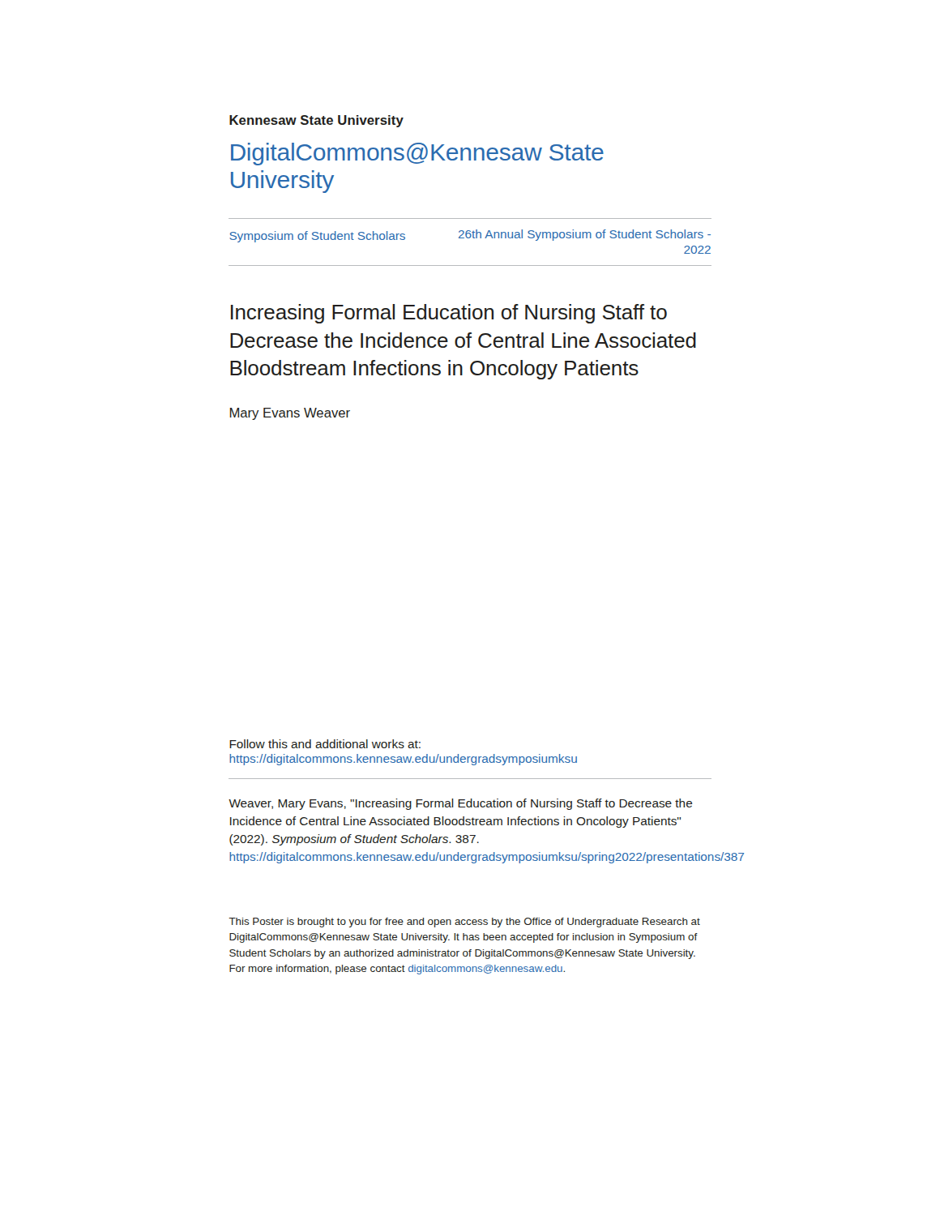Kennesaw State University
DigitalCommons@Kennesaw State University
Symposium of Student Scholars
26th Annual Symposium of Student Scholars -
2022
Increasing Formal Education of Nursing Staff to Decrease the Incidence of Central Line Associated Bloodstream Infections in Oncology Patients
Mary Evans Weaver
Follow this and additional works at: https://digitalcommons.kennesaw.edu/undergradsymposiumksu
Weaver, Mary Evans, "Increasing Formal Education of Nursing Staff to Decrease the Incidence of Central Line Associated Bloodstream Infections in Oncology Patients" (2022). Symposium of Student Scholars. 387.
https://digitalcommons.kennesaw.edu/undergradsymposiumksu/spring2022/presentations/387
This Poster is brought to you for free and open access by the Office of Undergraduate Research at DigitalCommons@Kennesaw State University. It has been accepted for inclusion in Symposium of Student Scholars by an authorized administrator of DigitalCommons@Kennesaw State University. For more information, please contact digitalcommons@kennesaw.edu.